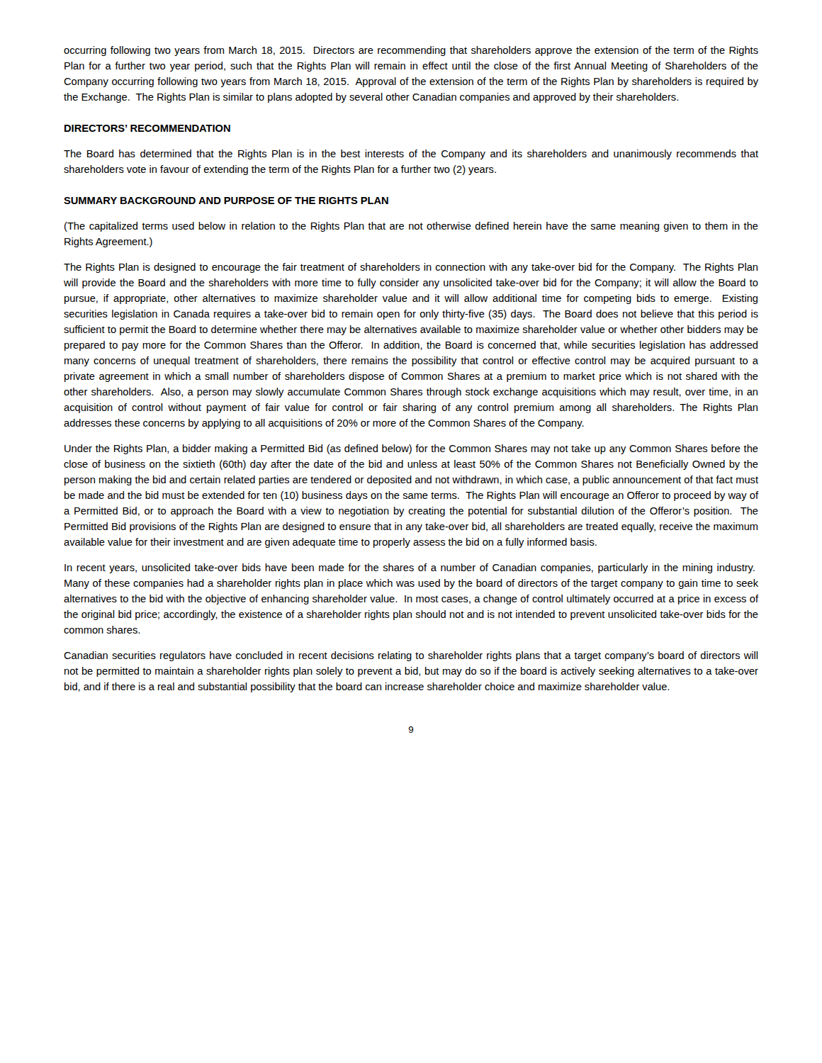occurring following two years from March 18, 2015. Directors are recommending that shareholders approve the extension of the term of the Rights Plan for a further two year period, such that the Rights Plan will remain in effect until the close of the first Annual Meeting of Shareholders of the Company occurring following two years from March 18, 2015. Approval of the extension of the term of the Rights Plan by shareholders is required by the Exchange. The Rights Plan is similar to plans adopted by several other Canadian companies and approved by their shareholders.
DIRECTORS’ RECOMMENDATION
The Board has determined that the Rights Plan is in the best interests of the Company and its shareholders and unanimously recommends that shareholders vote in favour of extending the term of the Rights Plan for a further two (2) years.
SUMMARY BACKGROUND AND PURPOSE OF THE RIGHTS PLAN
(The capitalized terms used below in relation to the Rights Plan that are not otherwise defined herein have the same meaning given to them in the Rights Agreement.)
The Rights Plan is designed to encourage the fair treatment of shareholders in connection with any take-over bid for the Company. The Rights Plan will provide the Board and the shareholders with more time to fully consider any unsolicited take-over bid for the Company; it will allow the Board to pursue, if appropriate, other alternatives to maximize shareholder value and it will allow additional time for competing bids to emerge. Existing securities legislation in Canada requires a take-over bid to remain open for only thirty-five (35) days. The Board does not believe that this period is sufficient to permit the Board to determine whether there may be alternatives available to maximize shareholder value or whether other bidders may be prepared to pay more for the Common Shares than the Offeror. In addition, the Board is concerned that, while securities legislation has addressed many concerns of unequal treatment of shareholders, there remains the possibility that control or effective control may be acquired pursuant to a private agreement in which a small number of shareholders dispose of Common Shares at a premium to market price which is not shared with the other shareholders. Also, a person may slowly accumulate Common Shares through stock exchange acquisitions which may result, over time, in an acquisition of control without payment of fair value for control or fair sharing of any control premium among all shareholders. The Rights Plan addresses these concerns by applying to all acquisitions of 20% or more of the Common Shares of the Company.
Under the Rights Plan, a bidder making a Permitted Bid (as defined below) for the Common Shares may not take up any Common Shares before the close of business on the sixtieth (60th) day after the date of the bid and unless at least 50% of the Common Shares not Beneficially Owned by the person making the bid and certain related parties are tendered or deposited and not withdrawn, in which case, a public announcement of that fact must be made and the bid must be extended for ten (10) business days on the same terms. The Rights Plan will encourage an Offeror to proceed by way of a Permitted Bid, or to approach the Board with a view to negotiation by creating the potential for substantial dilution of the Offeror’s position. The Permitted Bid provisions of the Rights Plan are designed to ensure that in any take-over bid, all shareholders are treated equally, receive the maximum available value for their investment and are given adequate time to properly assess the bid on a fully informed basis.
In recent years, unsolicited take-over bids have been made for the shares of a number of Canadian companies, particularly in the mining industry. Many of these companies had a shareholder rights plan in place which was used by the board of directors of the target company to gain time to seek alternatives to the bid with the objective of enhancing shareholder value. In most cases, a change of control ultimately occurred at a price in excess of the original bid price; accordingly, the existence of a shareholder rights plan should not and is not intended to prevent unsolicited take-over bids for the common shares.
Canadian securities regulators have concluded in recent decisions relating to shareholder rights plans that a target company’s board of directors will not be permitted to maintain a shareholder rights plan solely to prevent a bid, but may do so if the board is actively seeking alternatives to a take-over bid, and if there is a real and substantial possibility that the board can increase shareholder choice and maximize shareholder value.
9